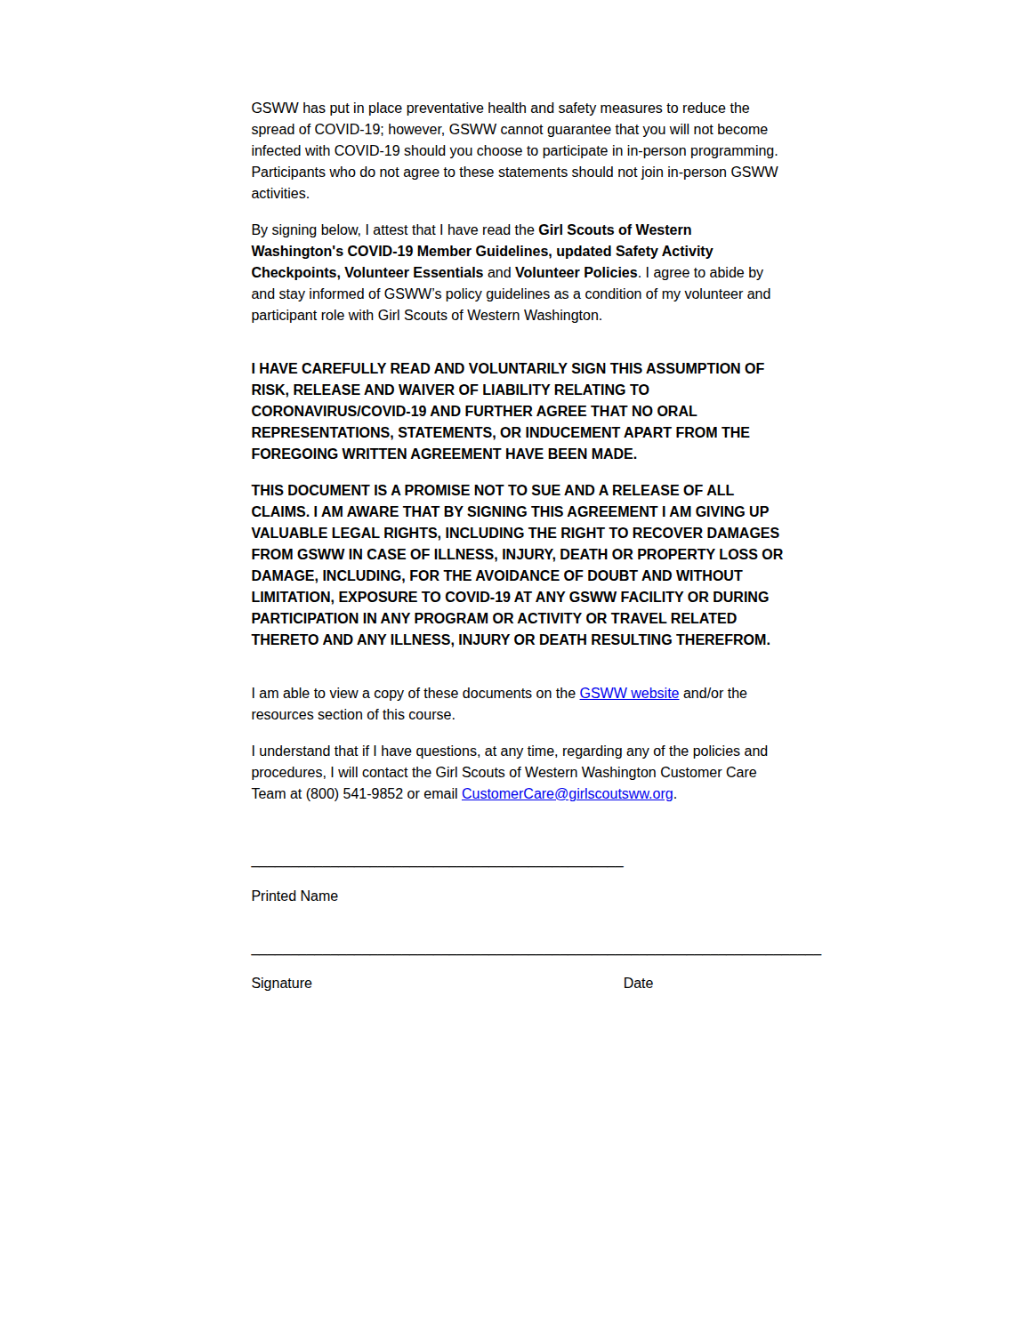GSWW has put in place preventative health and safety measures to reduce the spread of COVID-19; however, GSWW cannot guarantee that you will not become infected with COVID-19 should you choose to participate in in-person programming. Participants who do not agree to these statements should not join in-person GSWW activities.
By signing below, I attest that I have read the Girl Scouts of Western Washington's COVID-19 Member Guidelines, updated Safety Activity Checkpoints, Volunteer Essentials and Volunteer Policies. I agree to abide by and stay informed of GSWW’s policy guidelines as a condition of my volunteer and participant role with Girl Scouts of Western Washington.
I have carefully read and voluntarily sign this assumption of risk, release and waiver of liability relating to coronavirus/COVID-19 and further agree that no oral representations, statements, or inducement apart from the foregoing written agreement have been made.
This document is a promise not to sue and a release of all claims. I am aware that by signing this agreement I am giving up valuable legal rights, including the right to recover damages from GSWW in case of illness, injury, death or property loss or damage, including, for the avoidance of doubt and without limitation, exposure to COVID-19 at any GSWW facility or during participation in any program or activity or travel related thereto and any illness, injury or death resulting therefrom.
I am able to view a copy of these documents on the GSWW website and/or the resources section of this course.
I understand that if I have questions, at any time, regarding any of the policies and procedures, I will contact the Girl Scouts of Western Washington Customer Care Team at (800) 541-9852 or email CustomerCare@girlscoutsww.org.
_______________________________________________
Printed Name
_______________________________________________
Signature
_________________________
Date